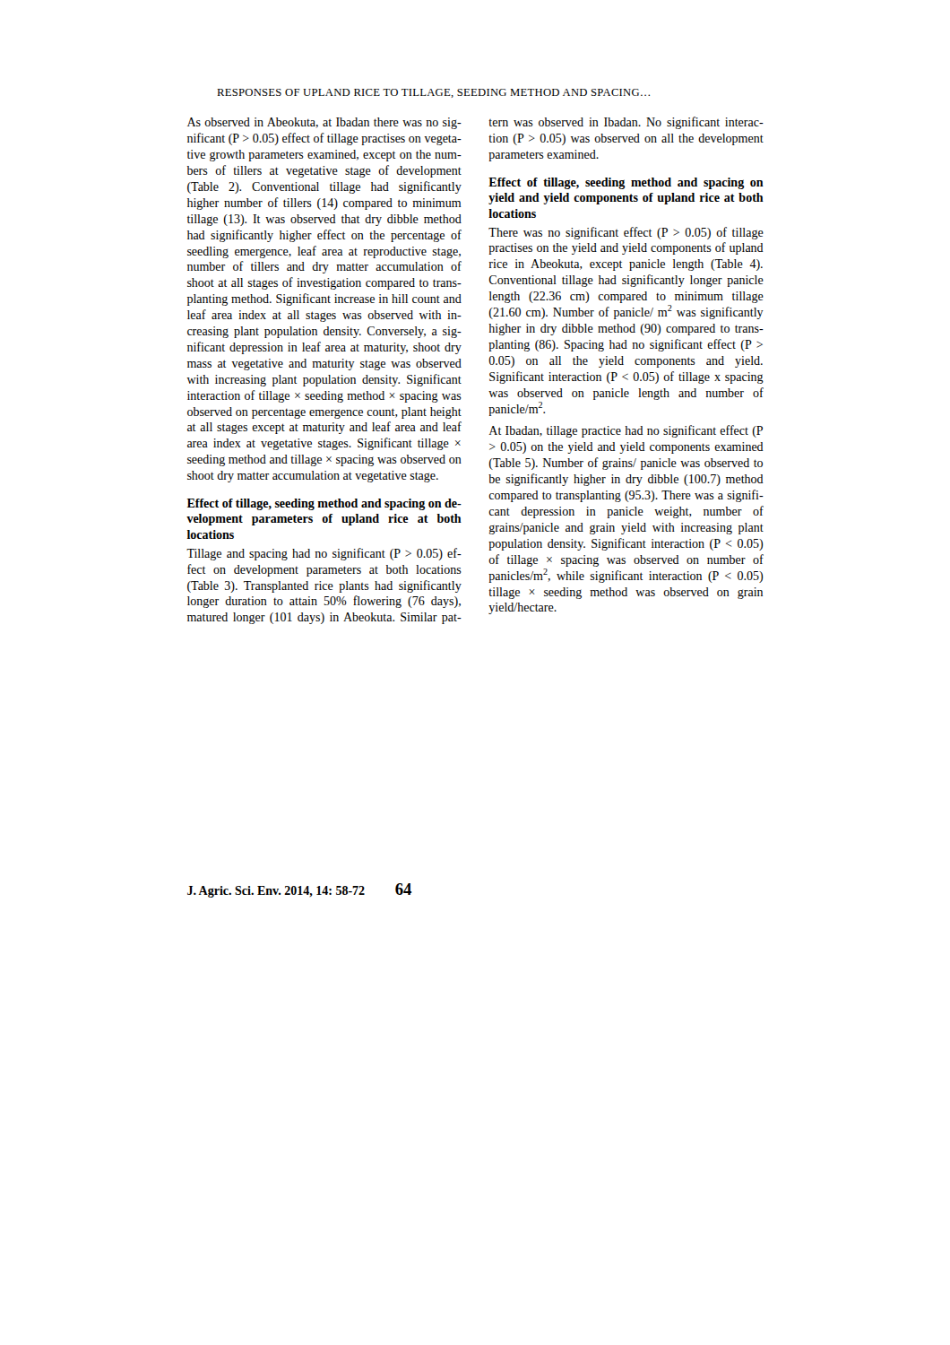RESPONSES OF UPLAND RICE TO TILLAGE, SEEDING METHOD AND SPACING…
As observed in Abeokuta, at Ibadan there was no significant (P > 0.05) effect of tillage practises on vegetative growth parameters examined, except on the numbers of tillers at vegetative stage of development (Table 2). Conventional tillage had significantly higher number of tillers (14) compared to minimum tillage (13). It was observed that dry dibble method had significantly higher effect on the percentage of seedling emergence, leaf area at reproductive stage, number of tillers and dry matter accumulation of shoot at all stages of investigation compared to transplanting method. Significant increase in hill count and leaf area index at all stages was observed with increasing plant population density. Conversely, a significant depression in leaf area at maturity, shoot dry mass at vegetative and maturity stage was observed with increasing plant population density. Significant interaction of tillage × seeding method × spacing was observed on percentage emergence count, plant height at all stages except at maturity and leaf area and leaf area index at vegetative stages. Significant tillage × seeding method and tillage × spacing was observed on shoot dry matter accumulation at vegetative stage.
Effect of tillage, seeding method and spacing on development parameters of upland rice at both locations
Tillage and spacing had no significant (P > 0.05) effect on development parameters at both locations (Table 3). Transplanted rice plants had significantly longer duration to attain 50% flowering (76 days), matured longer (101 days) in Abeokuta. Similar pattern was observed in Ibadan. No significant interaction (P > 0.05) was observed on all the development parameters examined.
Effect of tillage, seeding method and spacing on yield and yield components of upland rice at both locations
There was no significant effect (P > 0.05) of tillage practises on the yield and yield components of upland rice in Abeokuta, except panicle length (Table 4). Conventional tillage had significantly longer panicle length (22.36 cm) compared to minimum tillage (21.60 cm). Number of panicle/ m2 was significantly higher in dry dibble method (90) compared to transplanting (86). Spacing had no significant effect (P > 0.05) on all the yield components and yield. Significant interaction (P < 0.05) of tillage x spacing was observed on panicle length and number of panicle/m2.
At Ibadan, tillage practice had no significant effect (P > 0.05) on the yield and yield components examined (Table 5). Number of grains/ panicle was observed to be significantly higher in dry dibble (100.7) method compared to transplanting (95.3). There was a significant depression in panicle weight, number of grains/panicle and grain yield with increasing plant population density. Significant interaction (P < 0.05) of tillage × spacing was observed on number of panicles/m2, while significant interaction (P < 0.05) tillage × seeding method was observed on grain yield/hectare.
J. Agric. Sci. Env. 2014, 14: 58-72 64